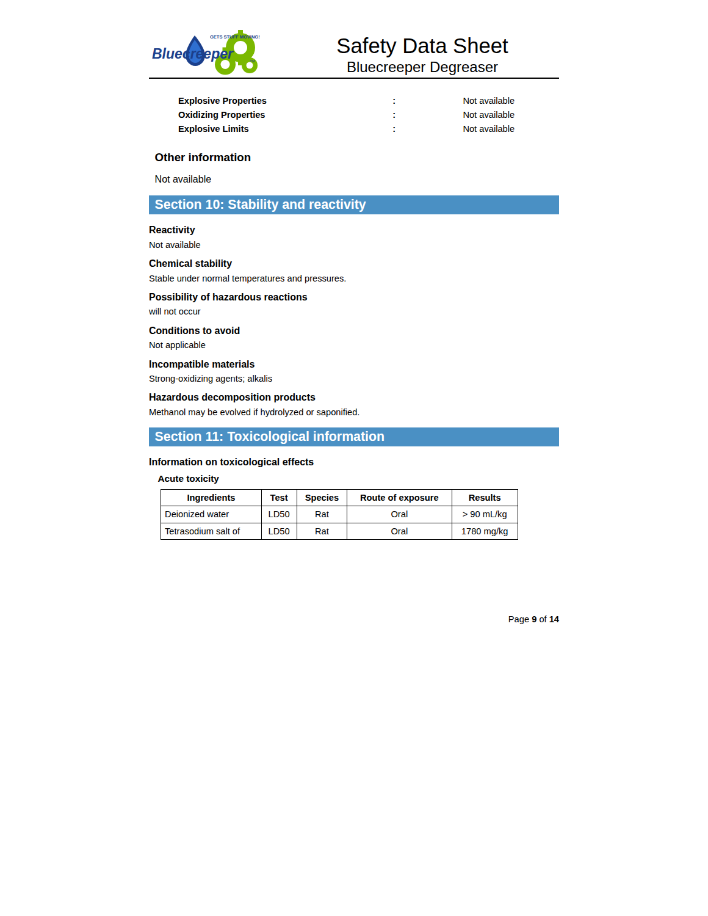Bluecreeper GETS STUFF MOVING! TM
Safety Data Sheet
Bluecreeper Degreaser
| Explosive Properties | : | Not available |
| Oxidizing Properties | : | Not available |
| Explosive Limits | : | Not available |
Other information
Not available
Section 10: Stability and reactivity
Reactivity
Not available
Chemical stability
Stable under normal temperatures and pressures.
Possibility of hazardous reactions
will not occur
Conditions to avoid
Not applicable
Incompatible materials
Strong-oxidizing agents; alkalis
Hazardous decomposition products
Methanol may be evolved if hydrolyzed or saponified.
Section 11: Toxicological information
Information on toxicological effects
Acute toxicity
| Ingredients | Test | Species | Route of exposure | Results |
| --- | --- | --- | --- | --- |
| Deionized water | LD50 | Rat | Oral | > 90 mL/kg |
| Tetrasodium salt of | LD50 | Rat | Oral | 1780 mg/kg |
Page 9 of 14